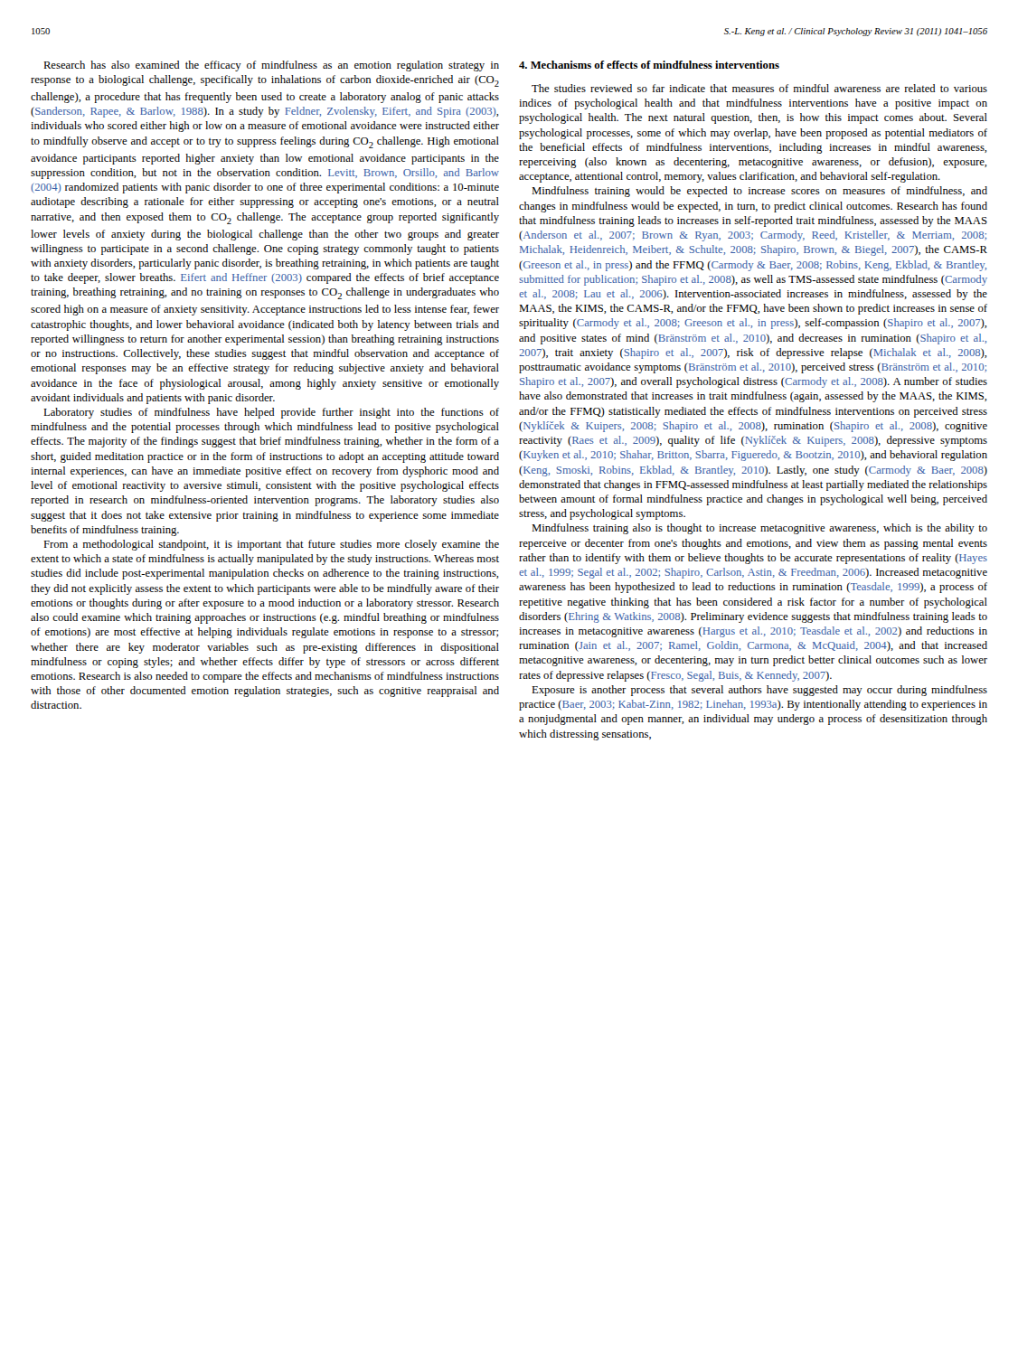1050 S.-L. Keng et al. / Clinical Psychology Review 31 (2011) 1041–1056
Research has also examined the efficacy of mindfulness as an emotion regulation strategy in response to a biological challenge, specifically to inhalations of carbon dioxide-enriched air (CO2 challenge), a procedure that has frequently been used to create a laboratory analog of panic attacks (Sanderson, Rapee, & Barlow, 1988). In a study by Feldner, Zvolensky, Eifert, and Spira (2003), individuals who scored either high or low on a measure of emotional avoidance were instructed either to mindfully observe and accept or to try to suppress feelings during CO2 challenge. High emotional avoidance participants reported higher anxiety than low emotional avoidance participants in the suppression condition, but not in the observation condition. Levitt, Brown, Orsillo, and Barlow (2004) randomized patients with panic disorder to one of three experimental conditions: a 10-minute audiotape describing a rationale for either suppressing or accepting one's emotions, or a neutral narrative, and then exposed them to CO2 challenge. The acceptance group reported significantly lower levels of anxiety during the biological challenge than the other two groups and greater willingness to participate in a second challenge. One coping strategy commonly taught to patients with anxiety disorders, particularly panic disorder, is breathing retraining, in which patients are taught to take deeper, slower breaths. Eifert and Heffner (2003) compared the effects of brief acceptance training, breathing retraining, and no training on responses to CO2 challenge in undergraduates who scored high on a measure of anxiety sensitivity. Acceptance instructions led to less intense fear, fewer catastrophic thoughts, and lower behavioral avoidance (indicated both by latency between trials and reported willingness to return for another experimental session) than breathing retraining instructions or no instructions. Collectively, these studies suggest that mindful observation and acceptance of emotional responses may be an effective strategy for reducing subjective anxiety and behavioral avoidance in the face of physiological arousal, among highly anxiety sensitive or emotionally avoidant individuals and patients with panic disorder.
Laboratory studies of mindfulness have helped provide further insight into the functions of mindfulness and the potential processes through which mindfulness lead to positive psychological effects. The majority of the findings suggest that brief mindfulness training, whether in the form of a short, guided meditation practice or in the form of instructions to adopt an accepting attitude toward internal experiences, can have an immediate positive effect on recovery from dysphoric mood and level of emotional reactivity to aversive stimuli, consistent with the positive psychological effects reported in research on mindfulness-oriented intervention programs. The laboratory studies also suggest that it does not take extensive prior training in mindfulness to experience some immediate benefits of mindfulness training.
From a methodological standpoint, it is important that future studies more closely examine the extent to which a state of mindfulness is actually manipulated by the study instructions. Whereas most studies did include post-experimental manipulation checks on adherence to the training instructions, they did not explicitly assess the extent to which participants were able to be mindfully aware of their emotions or thoughts during or after exposure to a mood induction or a laboratory stressor. Research also could examine which training approaches or instructions (e.g. mindful breathing or mindfulness of emotions) are most effective at helping individuals regulate emotions in response to a stressor; whether there are key moderator variables such as pre-existing differences in dispositional mindfulness or coping styles; and whether effects differ by type of stressors or across different emotions. Research is also needed to compare the effects and mechanisms of mindfulness instructions with those of other documented emotion regulation strategies, such as cognitive reappraisal and distraction.
4. Mechanisms of effects of mindfulness interventions
The studies reviewed so far indicate that measures of mindful awareness are related to various indices of psychological health and that mindfulness interventions have a positive impact on psychological health. The next natural question, then, is how this impact comes about. Several psychological processes, some of which may overlap, have been proposed as potential mediators of the beneficial effects of mindfulness interventions, including increases in mindful awareness, reperceiving (also known as decentering, metacognitive awareness, or defusion), exposure, acceptance, attentional control, memory, values clarification, and behavioral self-regulation.
Mindfulness training would be expected to increase scores on measures of mindfulness, and changes in mindfulness would be expected, in turn, to predict clinical outcomes. Research has found that mindfulness training leads to increases in self-reported trait mindfulness, assessed by the MAAS (Anderson et al., 2007; Brown & Ryan, 2003; Carmody, Reed, Kristeller, & Merriam, 2008; Michalak, Heidenreich, Meibert, & Schulte, 2008; Shapiro, Brown, & Biegel, 2007), the CAMS-R (Greeson et al., in press) and the FFMQ (Carmody & Baer, 2008; Robins, Keng, Ekblad, & Brantley, submitted for publication; Shapiro et al., 2008), as well as TMS-assessed state mindfulness (Carmody et al., 2008; Lau et al., 2006). Intervention-associated increases in mindfulness, assessed by the MAAS, the KIMS, the CAMS-R, and/or the FFMQ, have been shown to predict increases in sense of spirituality (Carmody et al., 2008; Greeson et al., in press), self-compassion (Shapiro et al., 2007), and positive states of mind (Bränström et al., 2010), and decreases in rumination (Shapiro et al., 2007), trait anxiety (Shapiro et al., 2007), risk of depressive relapse (Michalak et al., 2008), posttraumatic avoidance symptoms (Bränström et al., 2010), perceived stress (Bränström et al., 2010; Shapiro et al., 2007), and overall psychological distress (Carmody et al., 2008). A number of studies have also demonstrated that increases in trait mindfulness (again, assessed by the MAAS, the KIMS, and/or the FFMQ) statistically mediated the effects of mindfulness interventions on perceived stress (Nyklíček & Kuipers, 2008; Shapiro et al., 2008), rumination (Shapiro et al., 2008), cognitive reactivity (Raes et al., 2009), quality of life (Nyklíček & Kuipers, 2008), depressive symptoms (Kuyken et al., 2010; Shahar, Britton, Sbarra, Figueredo, & Bootzin, 2010), and behavioral regulation (Keng, Smoski, Robins, Ekblad, & Brantley, 2010). Lastly, one study (Carmody & Baer, 2008) demonstrated that changes in FFMQ-assessed mindfulness at least partially mediated the relationships between amount of formal mindfulness practice and changes in psychological well being, perceived stress, and psychological symptoms.
Mindfulness training also is thought to increase metacognitive awareness, which is the ability to reperceive or decenter from one's thoughts and emotions, and view them as passing mental events rather than to identify with them or believe thoughts to be accurate representations of reality (Hayes et al., 1999; Segal et al., 2002; Shapiro, Carlson, Astin, & Freedman, 2006). Increased metacognitive awareness has been hypothesized to lead to reductions in rumination (Teasdale, 1999), a process of repetitive negative thinking that has been considered a risk factor for a number of psychological disorders (Ehring & Watkins, 2008). Preliminary evidence suggests that mindfulness training leads to increases in metacognitive awareness (Hargus et al., 2010; Teasdale et al., 2002) and reductions in rumination (Jain et al., 2007; Ramel, Goldin, Carmona, & McQuaid, 2004), and that increased metacognitive awareness, or decentering, may in turn predict better clinical outcomes such as lower rates of depressive relapses (Fresco, Segal, Buis, & Kennedy, 2007).
Exposure is another process that several authors have suggested may occur during mindfulness practice (Baer, 2003; Kabat-Zinn, 1982; Linehan, 1993a). By intentionally attending to experiences in a nonjudgmental and open manner, an individual may undergo a process of desensitization through which distressing sensations,